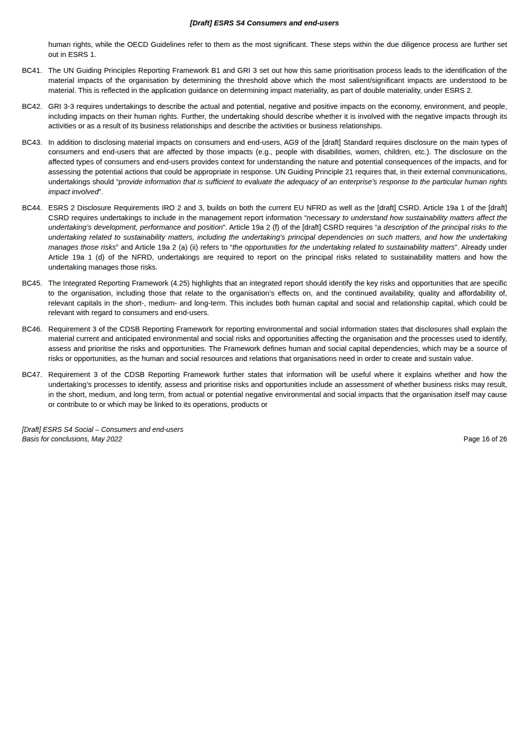[Draft] ESRS S4 Consumers and end-users
human rights, while the OECD Guidelines refer to them as the most significant. These steps within the due diligence process are further set out in ESRS 1.
BC41. The UN Guiding Principles Reporting Framework B1 and GRI 3 set out how this same prioritisation process leads to the identification of the material impacts of the organisation by determining the threshold above which the most salient/significant impacts are understood to be material. This is reflected in the application guidance on determining impact materiality, as part of double materiality, under ESRS 2.
BC42. GRI 3-3 requires undertakings to describe the actual and potential, negative and positive impacts on the economy, environment, and people, including impacts on their human rights. Further, the undertaking should describe whether it is involved with the negative impacts through its activities or as a result of its business relationships and describe the activities or business relationships.
BC43. In addition to disclosing material impacts on consumers and end-users, AG9 of the [draft] Standard requires disclosure on the main types of consumers and end-users that are affected by those impacts (e.g., people with disabilities, women, children, etc.). The disclosure on the affected types of consumers and end-users provides context for understanding the nature and potential consequences of the impacts, and for assessing the potential actions that could be appropriate in response. UN Guiding Principle 21 requires that, in their external communications, undertakings should “provide information that is sufficient to evaluate the adequacy of an enterprise’s response to the particular human rights impact involved”.
BC44. ESRS 2 Disclosure Requirements IRO 2 and 3, builds on both the current EU NFRD as well as the [draft] CSRD. Article 19a 1 of the [draft] CSRD requires undertakings to include in the management report information “necessary to understand how sustainability matters affect the undertaking’s development, performance and position”. Article 19a 2 (f) of the [draft] CSRD requires “a description of the principal risks to the undertaking related to sustainability matters, including the undertaking’s principal dependencies on such matters, and how the undertaking manages those risks” and Article 19a 2 (a) (ii) refers to “the opportunities for the undertaking related to sustainability matters”. Already under Article 19a 1 (d) of the NFRD, undertakings are required to report on the principal risks related to sustainability matters and how the undertaking manages those risks.
BC45. The Integrated Reporting Framework (4.25) highlights that an integrated report should identify the key risks and opportunities that are specific to the organisation, including those that relate to the organisation’s effects on, and the continued availability, quality and affordability of, relevant capitals in the short-, medium- and long-term. This includes both human capital and social and relationship capital, which could be relevant with regard to consumers and end-users.
BC46. Requirement 3 of the CDSB Reporting Framework for reporting environmental and social information states that disclosures shall explain the material current and anticipated environmental and social risks and opportunities affecting the organisation and the processes used to identify, assess and prioritise the risks and opportunities. The Framework defines human and social capital dependencies, which may be a source of risks or opportunities, as the human and social resources and relations that organisations need in order to create and sustain value.
BC47. Requirement 3 of the CDSB Reporting Framework further states that information will be useful where it explains whether and how the undertaking’s processes to identify, assess and prioritise risks and opportunities include an assessment of whether business risks may result, in the short, medium, and long term, from actual or potential negative environmental and social impacts that the organisation itself may cause or contribute to or which may be linked to its operations, products or
[Draft] ESRS S4 Social – Consumers and end-users
Basis for conclusions, May 2022
Page 16 of 26